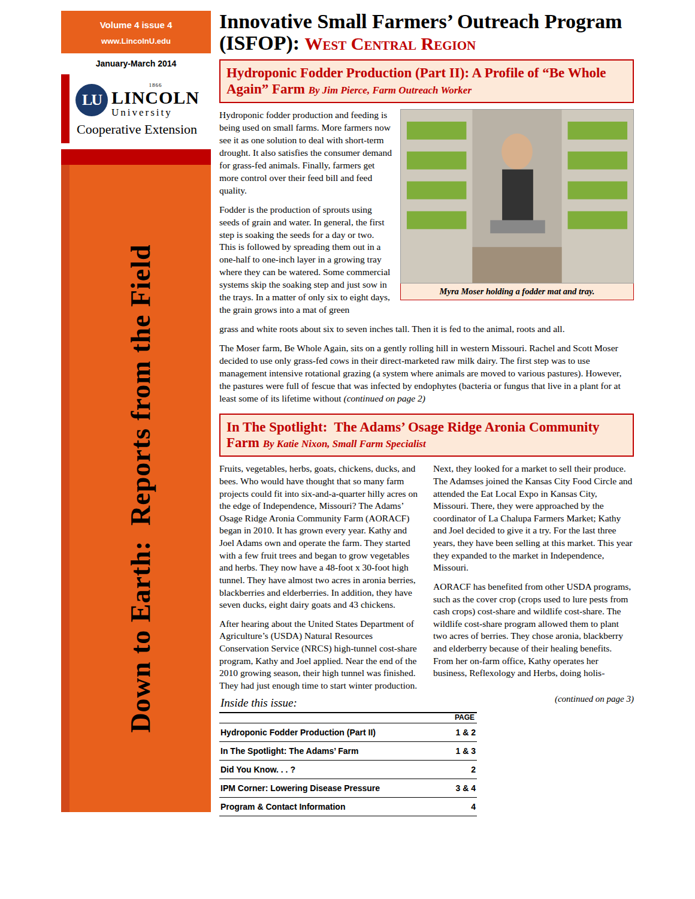Volume 4 issue 4
www.LincolnU.edu
January-March 2014
LU
1866
LINCOLN
University
Cooperative Extension
Down to Earth: Reports from the Field
Innovative Small Farmers’ Outreach Program (ISFOP): West Central Region
Hydroponic Fodder Production (Part II): A Profile of “Be Whole Again” Farm By Jim Pierce, Farm Outreach Worker
Hydroponic fodder production and feeding is being used on small farms. More farmers now see it as one solution to deal with short-term drought. It also satisfies the consumer demand for grass-fed animals. Finally, farmers get more control over their feed bill and feed quality.
Fodder is the production of sprouts using seeds of grain and water. In general, the first step is soaking the seeds for a day or two. This is followed by spreading them out in a one-half to one-inch layer in a growing tray where they can be watered. Some commercial systems skip the soaking step and just sow in the trays. In a matter of only six to eight days, the grain grows into a mat of green
Myra Moser holding a fodder mat and tray.
grass and white roots about six to seven inches tall. Then it is fed to the animal, roots and all.
The Moser farm, Be Whole Again, sits on a gently rolling hill in western Missouri. Rachel and Scott Moser decided to use only grass-fed cows in their direct-marketed raw milk dairy. The first step was to use management intensive rotational grazing (a system where animals are moved to various pastures). However, the pastures were full of fescue that was infected by endophytes (bacteria or fungus that live in a plant for at least some of its lifetime without (continued on page 2)
In The Spotlight: The Adams’ Osage Ridge Aronia Community Farm By Katie Nixon, Small Farm Specialist
Fruits, vegetables, herbs, goats, chickens, ducks, and bees. Who would have thought that so many farm projects could fit into six-and-a-quarter hilly acres on the edge of Independence, Missouri? The Adams’ Osage Ridge Aronia Community Farm (AORACF) began in 2010. It has grown every year. Kathy and Joel Adams own and operate the farm. They started with a few fruit trees and began to grow vegetables and herbs. They now have a 48-foot x 30-foot high tunnel. They have almost two acres in aronia berries, blackberries and elderberries. In addition, they have seven ducks, eight dairy goats and 43 chickens.
After hearing about the United States Department of Agriculture’s (USDA) Natural Resources Conservation Service (NRCS) high-tunnel cost-share program, Kathy and Joel applied. Near the end of the 2010 growing season, their high tunnel was finished. They had just enough time to start winter production. Next, they looked for a market to sell their produce. The Adamses joined the Kansas City Food Circle and attended the Eat Local Expo in Kansas City, Missouri. There, they were approached by the coordinator of La Chalupa Farmers Market; Kathy and Joel decided to give it a try. For the last three years, they have been selling at this market. This year they expanded to the market in Independence, Missouri.
AORACF has benefited from other USDA programs, such as the cover crop (crops used to lure pests from cash crops) cost-share and wildlife cost-share. The wildlife cost-share program allowed them to plant two acres of berries. They chose aronia, blackberry and elderberry because of their healing benefits. From her on-farm office, Kathy operates her business, Reflexology and Herbs, doing holis-
Inside this issue:
| | PAGE |
| --- | --- |
| Hydroponic Fodder Production (Part II) | 1 & 2 |
| In The Spotlight: The Adams’ Farm | 1 & 3 |
| Did You Know. . . ? | 2 |
| IPM Corner: Lowering Disease Pressure | 3 & 4 |
| Program & Contact Information | 4 |
(continued on page 3)